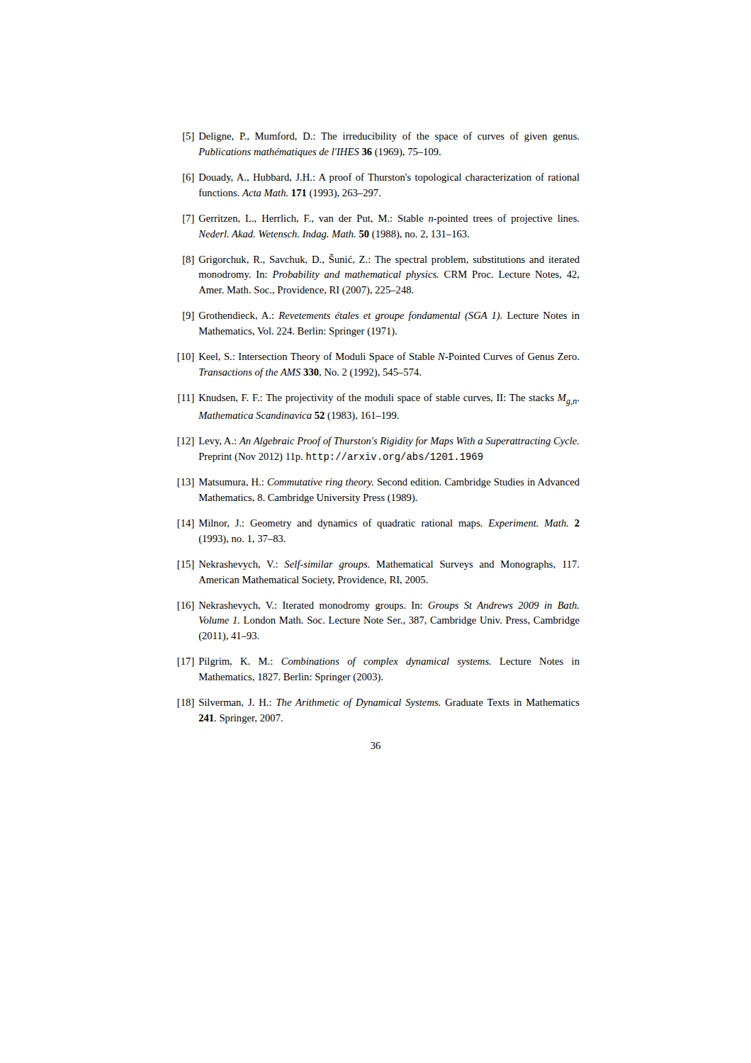[5] Deligne, P., Mumford, D.: The irreducibility of the space of curves of given genus. Publications mathématiques de l'IHES 36 (1969), 75–109.
[6] Douady, A., Hubbard, J.H.: A proof of Thurston's topological characterization of rational functions. Acta Math. 171 (1993), 263–297.
[7] Gerritzen, L., Herrlich, F., van der Put, M.: Stable n-pointed trees of projective lines. Nederl. Akad. Wetensch. Indag. Math. 50 (1988), no. 2, 131–163.
[8] Grigorchuk, R., Savchuk, D., Šunić, Z.: The spectral problem, substitutions and iterated monodromy. In: Probability and mathematical physics. CRM Proc. Lecture Notes, 42, Amer. Math. Soc., Providence, RI (2007), 225–248.
[9] Grothendieck, A.: Revetements étales et groupe fondamental (SGA 1). Lecture Notes in Mathematics, Vol. 224. Berlin: Springer (1971).
[10] Keel, S.: Intersection Theory of Moduli Space of Stable N-Pointed Curves of Genus Zero. Transactions of the AMS 330, No. 2 (1992), 545–574.
[11] Knudsen, F. F.: The projectivity of the moduli space of stable curves, II: The stacks Mg,n. Mathematica Scandinavica 52 (1983), 161–199.
[12] Levy, A.: An Algebraic Proof of Thurston's Rigidity for Maps With a Superattracting Cycle. Preprint (Nov 2012) 11p. http://arxiv.org/abs/1201.1969
[13] Matsumura, H.: Commutative ring theory. Second edition. Cambridge Studies in Advanced Mathematics, 8. Cambridge University Press (1989).
[14] Milnor, J.: Geometry and dynamics of quadratic rational maps. Experiment. Math. 2 (1993), no. 1, 37–83.
[15] Nekrashevych, V.: Self-similar groups. Mathematical Surveys and Monographs, 117. American Mathematical Society, Providence, RI, 2005.
[16] Nekrashevych, V.: Iterated monodromy groups. In: Groups St Andrews 2009 in Bath. Volume 1. London Math. Soc. Lecture Note Ser., 387, Cambridge Univ. Press, Cambridge (2011), 41–93.
[17] Pilgrim, K. M.: Combinations of complex dynamical systems. Lecture Notes in Mathematics, 1827. Berlin: Springer (2003).
[18] Silverman, J. H.: The Arithmetic of Dynamical Systems. Graduate Texts in Mathematics 241. Springer, 2007.
36